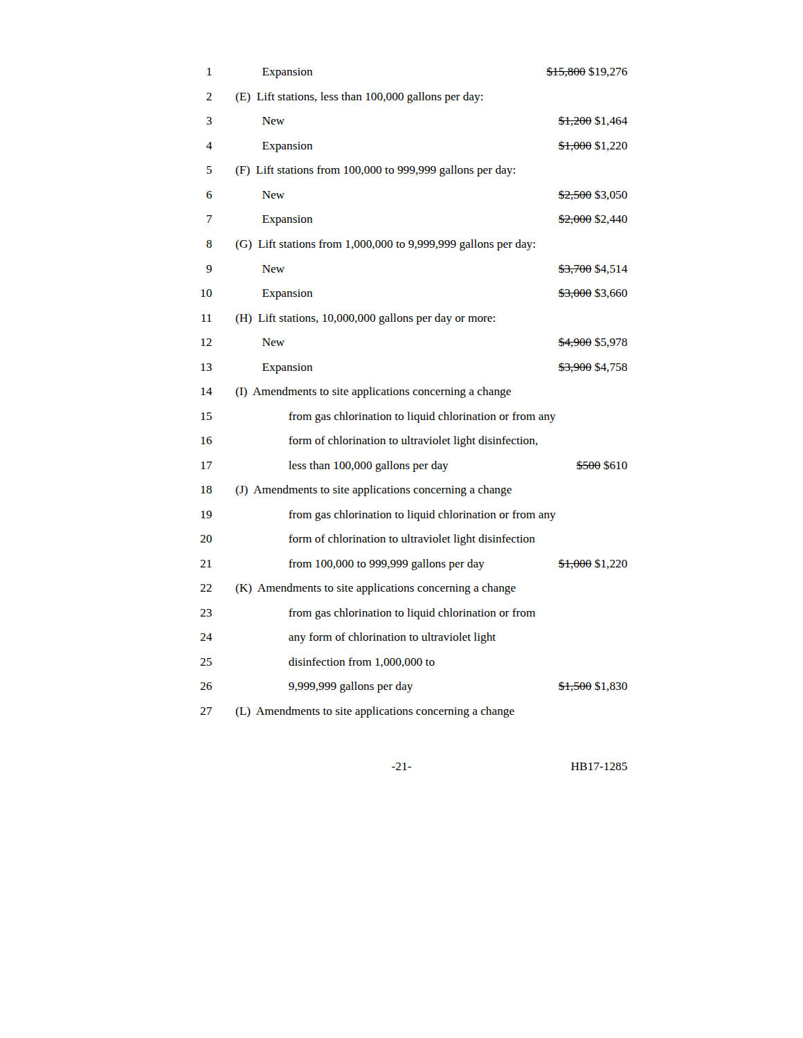| 1 | Expansion $15,800 $19,276 |
| 2 | (E) Lift stations, less than 100,000 gallons per day: |
| 3 | New $1,200 $1,464 |
| 4 | Expansion $1,000 $1,220 |
| 5 | (F) Lift stations from 100,000 to 999,999 gallons per day: |
| 6 | New $2,500 $3,050 |
| 7 | Expansion $2,000 $2,440 |
| 8 | (G) Lift stations from 1,000,000 to 9,999,999 gallons per day: |
| 9 | New $3,700 $4,514 |
| 10 | Expansion $3,000 $3,660 |
| 11 | (H) Lift stations, 10,000,000 gallons per day or more: |
| 12 | New $4,900 $5,978 |
| 13 | Expansion $3,900 $4,758 |
| 14 | (I) Amendments to site applications concerning a change |
| 15 | from gas chlorination to liquid chlorination or from any |
| 16 | form of chlorination to ultraviolet light disinfection, |
| 17 | less than 100,000 gallons per day $500 $610 |
| 18 | (J) Amendments to site applications concerning a change |
| 19 | from gas chlorination to liquid chlorination or from any |
| 20 | form of chlorination to ultraviolet light disinfection |
| 21 | from 100,000 to 999,999 gallons per day $1,000 $1,220 |
| 22 | (K) Amendments to site applications concerning a change |
| 23 | from gas chlorination to liquid chlorination or from |
| 24 | any form of chlorination to ultraviolet light |
| 25 | disinfection from 1,000,000 to |
| 26 | 9,999,999 gallons per day $1,500 $1,830 |
| 27 | (L) Amendments to site applications concerning a change |
-21- HB17-1285